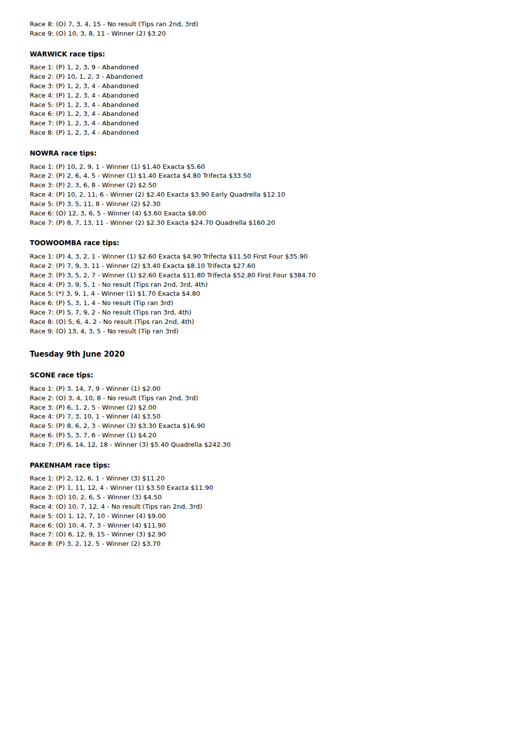Race 8: (O) 7, 3, 4, 15 - No result (Tips ran 2nd, 3rd)
Race 9: (O) 10, 3, 8, 11 - Winner (2) $3.20
WARWICK race tips:
Race 1: (P) 1, 2, 3, 9 - Abandoned
Race 2: (P) 10, 1, 2, 3 - Abandoned
Race 3: (P) 1, 2, 3, 4 - Abandoned
Race 4: (P) 1, 2, 3, 4 - Abandoned
Race 5: (P) 1, 2, 3, 4 - Abandoned
Race 6: (P) 1, 2, 3, 4 - Abandoned
Race 7: (P) 1, 2, 3, 4 - Abandoned
Race 8: (P) 1, 2, 3, 4 - Abandoned
NOWRA race tips:
Race 1: (P) 10, 2, 9, 1 - Winner (1) $1.40 Exacta $5.60
Race 2: (P) 2, 6, 4, 5 - Winner (1) $1.40 Exacta $4.80 Trifecta $33.50
Race 3: (P) 2, 3, 6, 8 - Winner (2) $2.50
Race 4: (P) 10, 2, 11, 6 - Winner (2) $2.40 Exacta $3.90 Early Quadrella $12.10
Race 5: (P) 3, 5, 11, 8 - Winner (2) $2.30
Race 6: (O) 12, 3, 6, 5 - Winner (4) $3.60 Exacta $8.00
Race 7: (P) 8, 7, 13, 11 - Winner (2) $2.30 Exacta $24.70 Quadrella $160.20
TOOWOOMBA race tips:
Race 1: (P) 4, 3, 2, 1 - Winner (1) $2.60 Exacta $4.90 Trifecta $11.50 First Four $35.90
Race 2: (P) 7, 9, 3, 11 - Winner (2) $3.40 Exacta $8.10 Trifecta $27.60
Race 3: (P) 3, 5, 2, 7 - Winner (1) $2.60 Exacta $11.80 Trifecta $52.80 First Four $384.70
Race 4: (P) 3, 9, 5, 1 - No result (Tips ran 2nd, 3rd, 4th)
Race 5: (*) 3, 9, 1, 4 - Winner (1) $1.70 Exacta $4.80
Race 6: (P) 5, 3, 1, 4 - No result (Tip ran 3rd)
Race 7: (P) 5, 7, 9, 2 - No result (Tips ran 3rd, 4th)
Race 8: (O) 5, 6, 4, 2 - No result (Tips ran 2nd, 4th)
Race 9: (O) 13, 4, 3, 5 - No result (Tip ran 3rd)
Tuesday 9th June 2020
SCONE race tips:
Race 1: (P) 3, 14, 7, 9 - Winner (1) $2.00
Race 2: (O) 3, 4, 10, 8 - No result (Tips ran 2nd, 3rd)
Race 3: (P) 6, 1, 2, 5 - Winner (2) $2.00
Race 4: (P) 7, 3, 10, 1 - Winner (4) $3.50
Race 5: (P) 8, 6, 2, 3 - Winner (3) $3.30 Exacta $16.90
Race 6: (P) 5, 3, 7, 6 - Winner (1) $4.20
Race 7: (P) 6, 14, 12, 18 - Winner (3) $5.40 Quadrella $242.30
PAKENHAM race tips:
Race 1: (P) 2, 12, 6, 1 - Winner (3) $11.20
Race 2: (P) 1, 11, 12, 4 - Winner (1) $3.50 Exacta $11.90
Race 3: (O) 10, 2, 6, 5 - Winner (3) $4.50
Race 4: (O) 10, 7, 12, 4 - No result (Tips ran 2nd, 3rd)
Race 5: (O) 1, 12, 7, 10 - Winner (4) $9.00
Race 6: (O) 10, 4, 7, 3 - Winner (4) $11.90
Race 7: (O) 6, 12, 9, 15 - Winner (3) $2.90
Race 8: (P) 3, 2, 12, 5 - Winner (2) $3.70